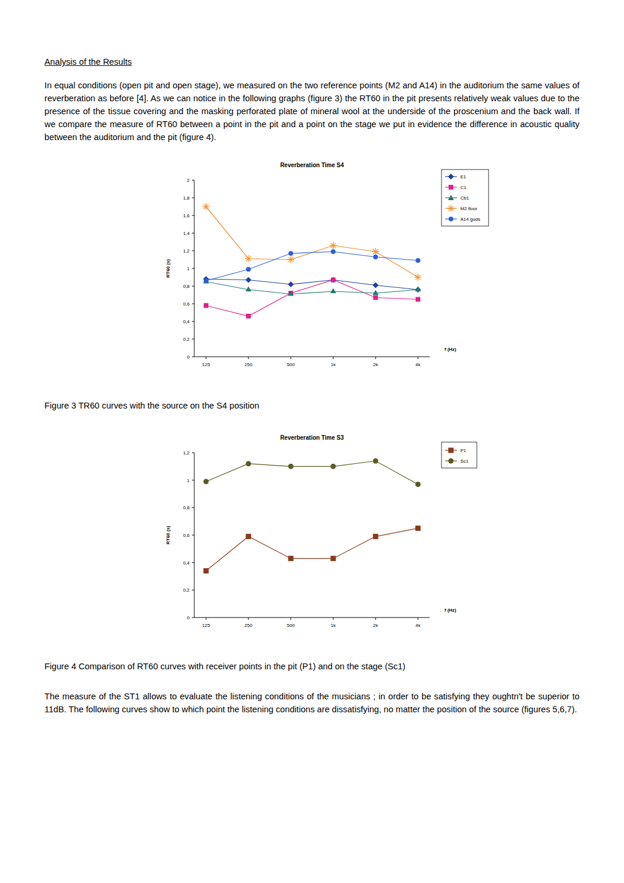Analysis of the Results
In equal conditions (open pit and open stage), we measured on the two reference points (M2 and A14) in the auditorium the same values of reverberation as before [4]. As we can notice in the following graphs (figure 3) the RT60 in the pit presents relatively weak values due to the presence of the tissue covering and the masking perforated plate of mineral wool at the underside of the proscenium and the back wall. If we compare the measure of RT60 between a point in the pit and a point on the stage we put in evidence the difference in acoustic quality between the auditorium and the pit (figure 4).
Reverberation Time S4 0 0,2 0,4 0,6 0,8 1 1,2 1,4 1,6 1,8 2 RT60 (s) 125 250 500 1k 2k 4k f (Hz) E1 C1 Cb1 M2 floor A14 gods
Figure 3 TR60 curves with the source on the S4 position
Reverberation Time S3 0 0,2 0,4 0,6 0,8 1 1,2 RT60 (s) 125 250 500 1k 2k 4k f (Hz) P1 Sc1
Figure 4 Comparison of RT60 curves with receiver points in the pit (P1) and on the stage (Sc1)
The measure of the ST1 allows to evaluate the listening conditions of the musicians ; in order to be satisfying they oughtn't be superior to 11dB. The following curves show to which point the listening conditions are dissatisfying, no matter the position of the source (figures 5,6,7).